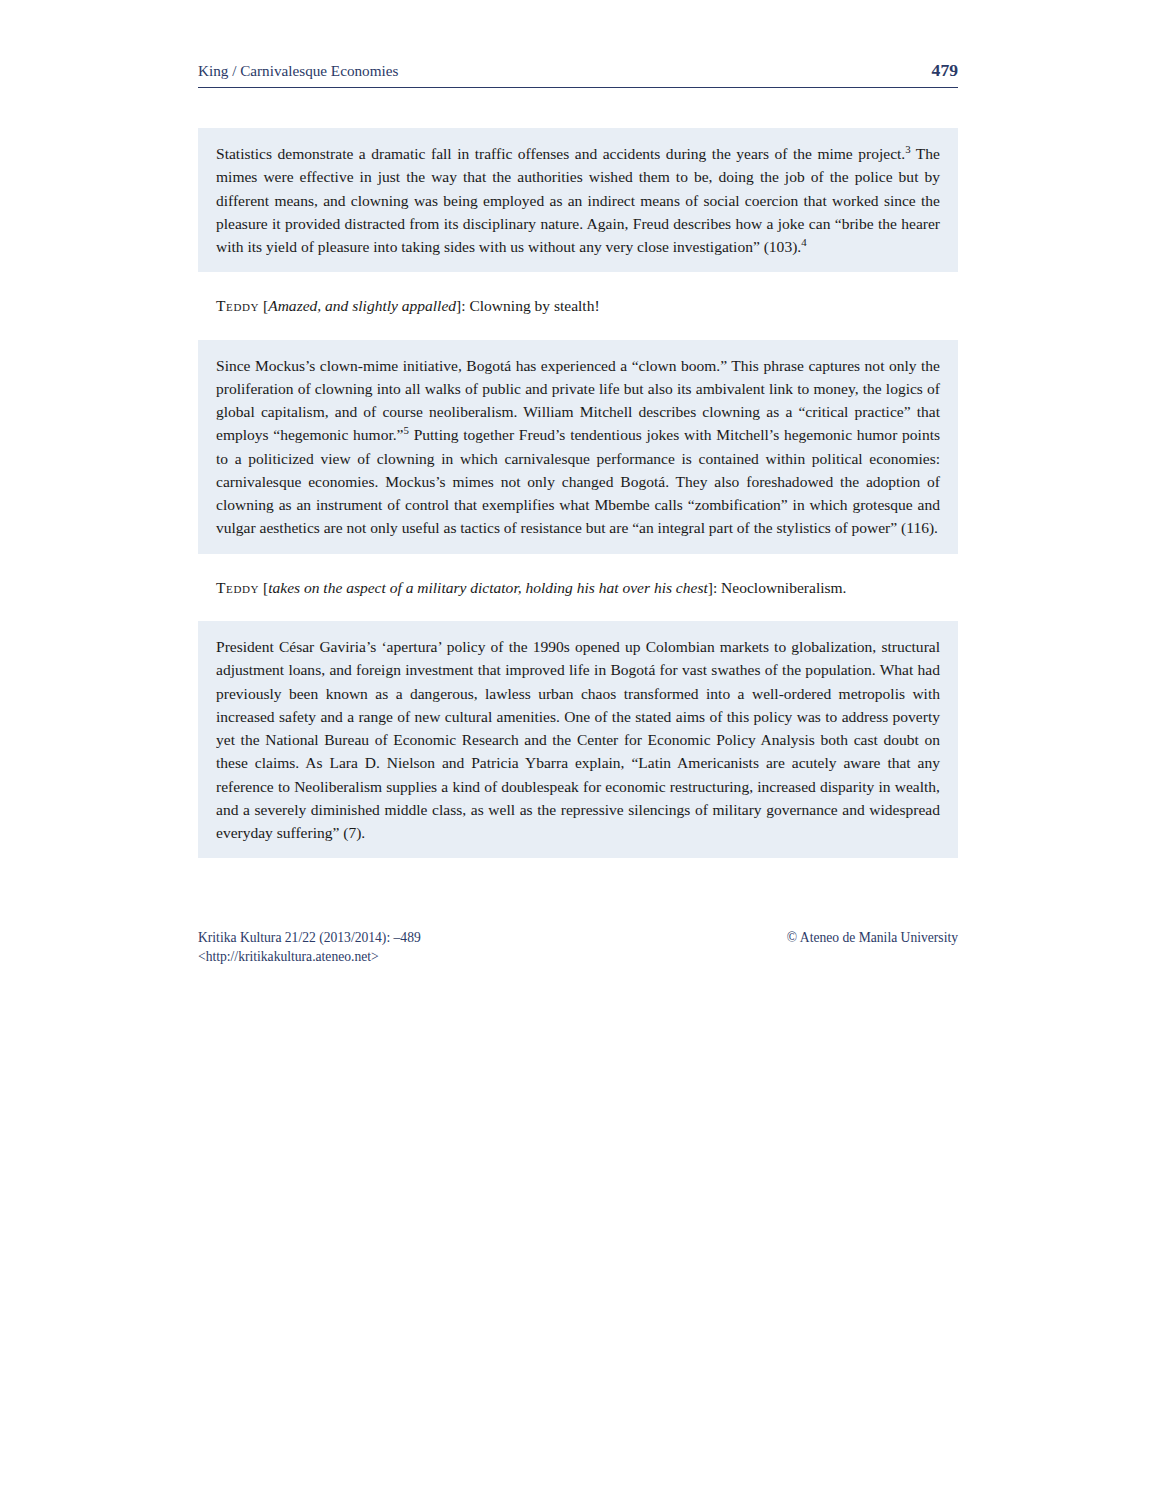King / Carnivalesque Economies 479
Statistics demonstrate a dramatic fall in traffic offenses and accidents during the years of the mime project.3 The mimes were effective in just the way that the authorities wished them to be, doing the job of the police but by different means, and clowning was being employed as an indirect means of social coercion that worked since the pleasure it provided distracted from its disciplinary nature. Again, Freud describes how a joke can “bribe the hearer with its yield of pleasure into taking sides with us without any very close investigation” (103).4
Teddy [Amazed, and slightly appalled]: Clowning by stealth!
Since Mockus’s clown-mime initiative, Bogotá has experienced a “clown boom.” This phrase captures not only the proliferation of clowning into all walks of public and private life but also its ambivalent link to money, the logics of global capitalism, and of course neoliberalism. William Mitchell describes clowning as a “critical practice” that employs “hegemonic humor.”5 Putting together Freud’s tendentious jokes with Mitchell’s hegemonic humor points to a politicized view of clowning in which carnivalesque performance is contained within political economies: carnivalesque economies. Mockus’s mimes not only changed Bogotá. They also foreshadowed the adoption of clowning as an instrument of control that exemplifies what Mbembe calls “zombification” in which grotesque and vulgar aesthetics are not only useful as tactics of resistance but are “an integral part of the stylistics of power” (116).
Teddy [takes on the aspect of a military dictator, holding his hat over his chest]: Neoclowniberalism.
President César Gaviria’s ‘apertura’ policy of the 1990s opened up Colombian markets to globalization, structural adjustment loans, and foreign investment that improved life in Bogotá for vast swathes of the population. What had previously been known as a dangerous, lawless urban chaos transformed into a well-ordered metropolis with increased safety and a range of new cultural amenities. One of the stated aims of this policy was to address poverty yet the National Bureau of Economic Research and the Center for Economic Policy Analysis both cast doubt on these claims. As Lara D. Nielson and Patricia Ybarra explain, “Latin Americanists are acutely aware that any reference to Neoliberalism supplies a kind of doublespeak for economic restructuring, increased disparity in wealth, and a severely diminished middle class, as well as the repressive silencings of military governance and widespread everyday suffering” (7).
Kritika Kultura 21/22 (2013/2014): –489
<http://kritikakultura.ateneo.net>
© Ateneo de Manila University